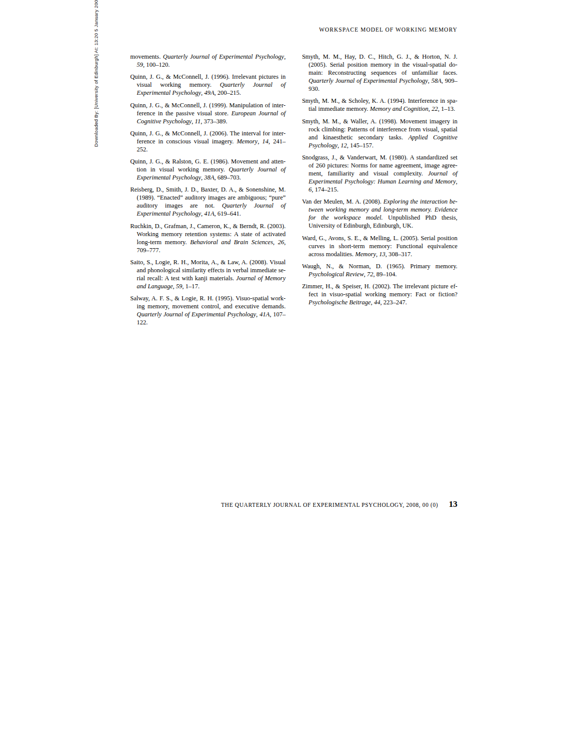Downloaded By: [University of Edinburgh] At: 13:20 5 January 2009
Workspace model of working memory
movements. Quarterly Journal of Experimental Psychology, 59, 100–120.
Quinn, J. G., & McConnell, J. (1996). Irrelevant pictures in visual working memory. Quarterly Journal of Experimental Psychology, 49A, 200–215.
Quinn, J. G., & McConnell, J. (1999). Manipulation of interference in the passive visual store. European Journal of Cognitive Psychology, 11, 373–389.
Quinn, J. G., & McConnell, J. (2006). The interval for interference in conscious visual imagery. Memory, 14, 241–252.
Quinn, J. G., & Ralston, G. E. (1986). Movement and attention in visual working memory. Quarterly Journal of Experimental Psychology, 38A, 689–703.
Reisberg, D., Smith, J. D., Baxter, D. A., & Sonenshine, M. (1989). “Enacted” auditory images are ambiguous; “pure” auditory images are not. Quarterly Journal of Experimental Psychology, 41A, 619–641.
Ruchkin, D., Grafman, J., Cameron, K., & Berndt, R. (2003). Working memory retention systems: A state of activated long-term memory. Behavioral and Brain Sciences, 26, 709–777.
Saito, S., Logie, R. H., Morita, A., & Law, A. (2008). Visual and phonological similarity effects in verbal immediate serial recall: A test with kanji materials. Journal of Memory and Language, 59, 1–17.
Salway, A. F. S., & Logie, R. H. (1995). Visuo-spatial working memory, movement control, and executive demands. Quarterly Journal of Experimental Psychology, 41A, 107–122.
Smyth, M. M., Hay, D. C., Hitch, G. J., & Horton, N. J. (2005). Serial position memory in the visual-spatial domain: Reconstructing sequences of unfamiliar faces. Quarterly Journal of Experimental Psychology, 58A, 909–930.
Smyth, M. M., & Scholey, K. A. (1994). Interference in spatial immediate memory. Memory and Cognition, 22, 1–13.
Smyth, M. M., & Waller, A. (1998). Movement imagery in rock climbing: Patterns of interference from visual, spatial and kinaesthetic secondary tasks. Applied Cognitive Psychology, 12, 145–157.
Snodgrass, J., & Vanderwart, M. (1980). A standardized set of 260 pictures: Norms for name agreement, image agreement, familiarity and visual complexity. Journal of Experimental Psychology: Human Learning and Memory, 6, 174–215.
Van der Meulen, M. A. (2008). Exploring the interaction between working memory and long-term memory. Evidence for the workspace model. Unpublished PhD thesis, University of Edinburgh, Edinburgh, UK.
Ward, G., Avons, S. E., & Melling, L. (2005). Serial position curves in short-term memory: Functional equivalence across modalities. Memory, 13, 308–317.
Waugh, N., & Norman, D. (1965). Primary memory. Psychological Review, 72, 89–104.
Zimmer, H., & Speiser, H. (2002). The irrelevant picture effect in visuo-spatial working memory: Fact or fiction? Psychologische Beitrage, 44, 223–247.
The Quarterly Journal of Experimental Psychology, 2008, 00 (0) 13